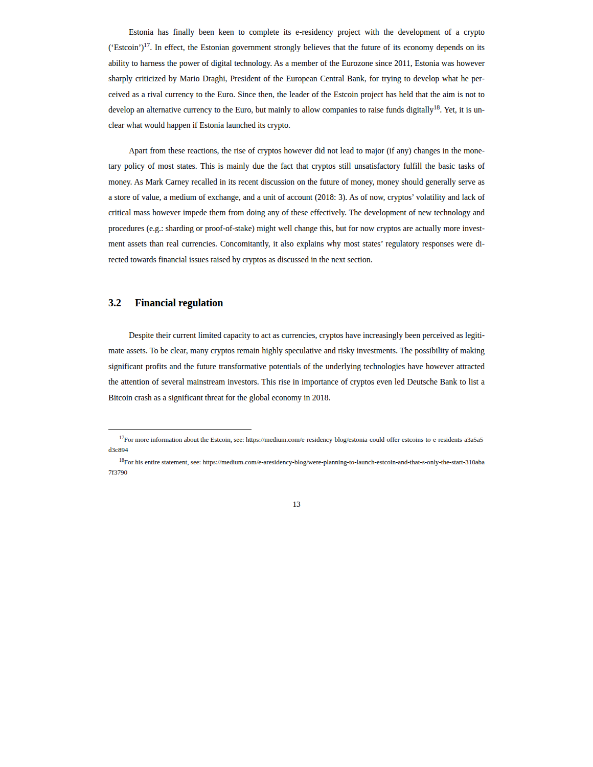Estonia has finally been keen to complete its e-residency project with the development of a crypto (‘Estcoin’)17. In effect, the Estonian government strongly believes that the future of its economy depends on its ability to harness the power of digital technology. As a member of the Eurozone since 2011, Estonia was however sharply criticized by Mario Draghi, President of the European Central Bank, for trying to develop what he perceived as a rival currency to the Euro. Since then, the leader of the Estcoin project has held that the aim is not to develop an alternative currency to the Euro, but mainly to allow companies to raise funds digitally18. Yet, it is unclear what would happen if Estonia launched its crypto.
Apart from these reactions, the rise of cryptos however did not lead to major (if any) changes in the monetary policy of most states. This is mainly due the fact that cryptos still unsatisfactory fulfill the basic tasks of money. As Mark Carney recalled in its recent discussion on the future of money, money should generally serve as a store of value, a medium of exchange, and a unit of account (2018: 3). As of now, cryptos’ volatility and lack of critical mass however impede them from doing any of these effectively. The development of new technology and procedures (e.g.: sharding or proof-of-stake) might well change this, but for now cryptos are actually more investment assets than real currencies. Concomitantly, it also explains why most states’ regulatory responses were directed towards financial issues raised by cryptos as discussed in the next section.
3.2 Financial regulation
Despite their current limited capacity to act as currencies, cryptos have increasingly been perceived as legitimate assets. To be clear, many cryptos remain highly speculative and risky investments. The possibility of making significant profits and the future transformative potentials of the underlying technologies have however attracted the attention of several mainstream investors. This rise in importance of cryptos even led Deutsche Bank to list a Bitcoin crash as a significant threat for the global economy in 2018.
17For more information about the Estcoin, see: https://medium.com/e-residency-blog/estonia-could-offer-estcoins-to-e-residents-a3a5a5d3c894
18For his entire statement, see: https://medium.com/e-aresidency-blog/were-planning-to-launch-estcoin-and-that-s-only-the-start-310aba7f3790
13